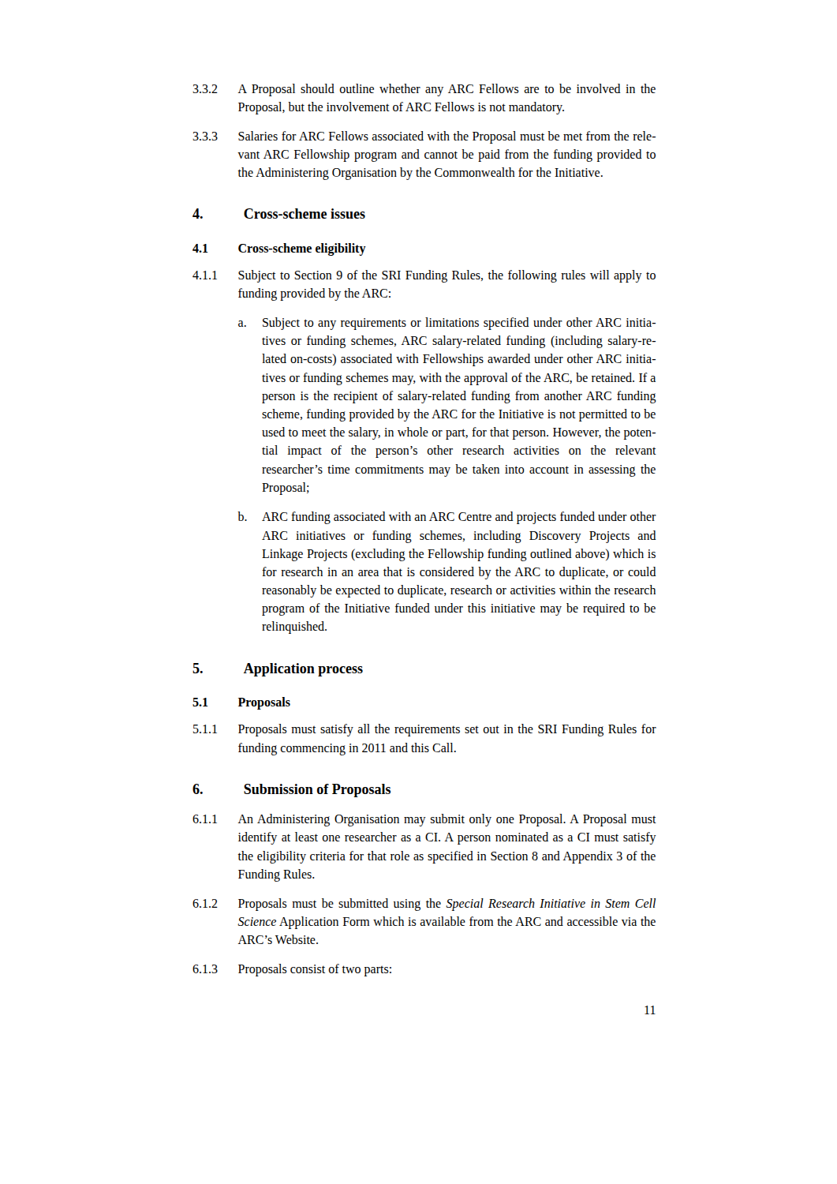3.3.2 A Proposal should outline whether any ARC Fellows are to be involved in the Proposal, but the involvement of ARC Fellows is not mandatory.
3.3.3 Salaries for ARC Fellows associated with the Proposal must be met from the relevant ARC Fellowship program and cannot be paid from the funding provided to the Administering Organisation by the Commonwealth for the Initiative.
4. Cross-scheme issues
4.1 Cross-scheme eligibility
4.1.1 Subject to Section 9 of the SRI Funding Rules, the following rules will apply to funding provided by the ARC:
a. Subject to any requirements or limitations specified under other ARC initiatives or funding schemes, ARC salary-related funding (including salary-related on-costs) associated with Fellowships awarded under other ARC initiatives or funding schemes may, with the approval of the ARC, be retained. If a person is the recipient of salary-related funding from another ARC funding scheme, funding provided by the ARC for the Initiative is not permitted to be used to meet the salary, in whole or part, for that person. However, the potential impact of the person’s other research activities on the relevant researcher’s time commitments may be taken into account in assessing the Proposal;
b. ARC funding associated with an ARC Centre and projects funded under other ARC initiatives or funding schemes, including Discovery Projects and Linkage Projects (excluding the Fellowship funding outlined above) which is for research in an area that is considered by the ARC to duplicate, or could reasonably be expected to duplicate, research or activities within the research program of the Initiative funded under this initiative may be required to be relinquished.
5. Application process
5.1 Proposals
5.1.1 Proposals must satisfy all the requirements set out in the SRI Funding Rules for funding commencing in 2011 and this Call.
6. Submission of Proposals
6.1.1 An Administering Organisation may submit only one Proposal. A Proposal must identify at least one researcher as a CI. A person nominated as a CI must satisfy the eligibility criteria for that role as specified in Section 8 and Appendix 3 of the Funding Rules.
6.1.2 Proposals must be submitted using the Special Research Initiative in Stem Cell Science Application Form which is available from the ARC and accessible via the ARC’s Website.
6.1.3 Proposals consist of two parts:
11